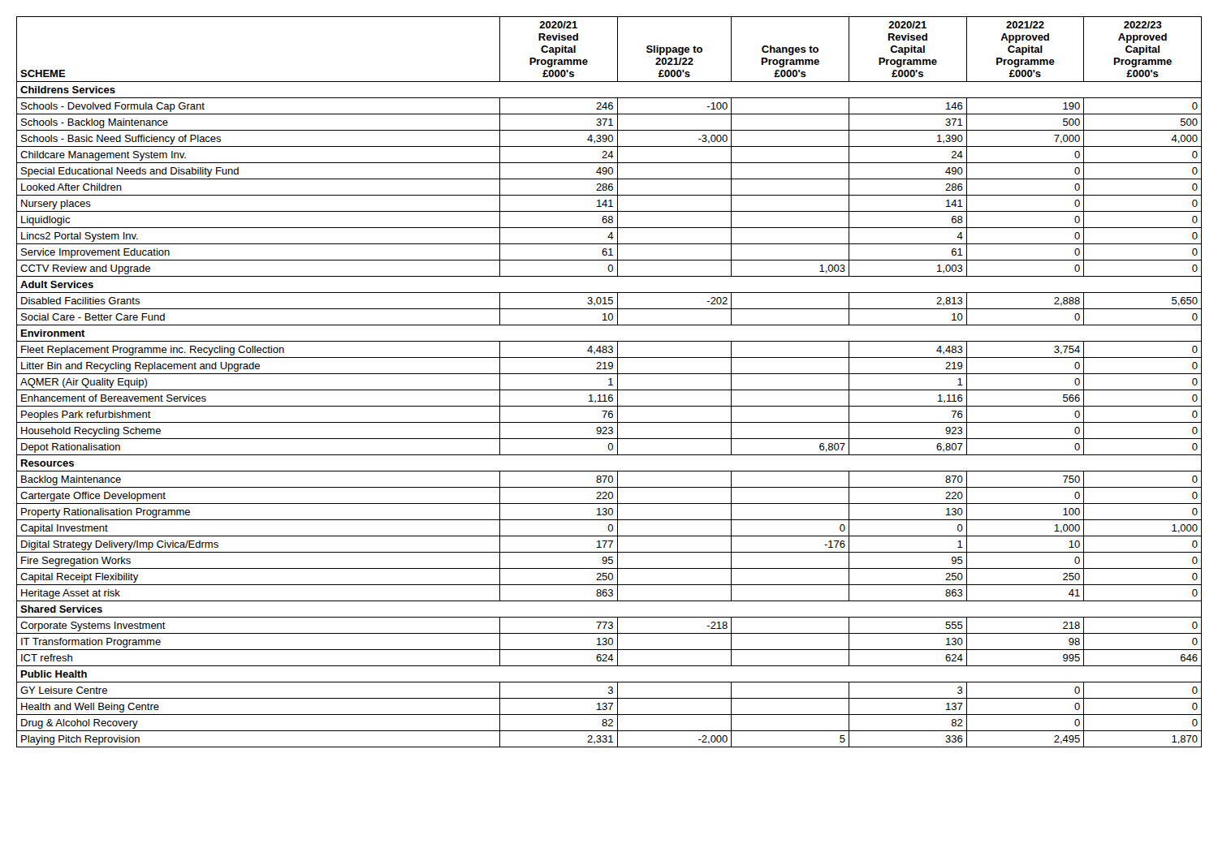| SCHEME | 2020/21 Revised Capital Programme £000's | Slippage to 2021/22 £000's | Changes to Programme £000's | 2020/21 Revised Capital Programme £000's | 2021/22 Approved Capital Programme £000's | 2022/23 Approved Capital Programme £000's |
| --- | --- | --- | --- | --- | --- | --- |
| Childrens Services |
| Schools - Devolved Formula Cap Grant | 246 | -100 | | 146 | 190 | 0 |
| Schools - Backlog Maintenance | 371 | | | 371 | 500 | 500 |
| Schools - Basic Need Sufficiency of Places | 4,390 | -3,000 | | 1,390 | 7,000 | 4,000 |
| Childcare Management System Inv. | 24 | | | 24 | 0 | 0 |
| Special Educational Needs and Disability Fund | 490 | | | 490 | 0 | 0 |
| Looked After Children | 286 | | | 286 | 0 | 0 |
| Nursery places | 141 | | | 141 | 0 | 0 |
| Liquidlogic | 68 | | | 68 | 0 | 0 |
| Lincs2 Portal System Inv. | 4 | | | 4 | 0 | 0 |
| Service Improvement Education | 61 | | | 61 | 0 | 0 |
| CCTV Review and Upgrade | 0 | | 1,003 | 1,003 | 0 | 0 |
| Adult Services |
| Disabled Facilities Grants | 3,015 | -202 | | 2,813 | 2,888 | 5,650 |
| Social Care - Better Care Fund | 10 | | | 10 | 0 | 0 |
| Environment |
| Fleet Replacement Programme inc. Recycling Collection | 4,483 | | | 4,483 | 3,754 | 0 |
| Litter Bin and Recycling Replacement and Upgrade | 219 | | | 219 | 0 | 0 |
| AQMER (Air Quality Equip) | 1 | | | 1 | 0 | 0 |
| Enhancement of Bereavement Services | 1,116 | | | 1,116 | 566 | 0 |
| Peoples Park refurbishment | 76 | | | 76 | 0 | 0 |
| Household Recycling Scheme | 923 | | | 923 | 0 | 0 |
| Depot Rationalisation | 0 | | 6,807 | 6,807 | 0 | 0 |
| Resources |
| Backlog Maintenance | 870 | | | 870 | 750 | 0 |
| Cartergate Office Development | 220 | | | 220 | 0 | 0 |
| Property Rationalisation Programme | 130 | | | 130 | 100 | 0 |
| Capital Investment | 0 | | 0 | 0 | 1,000 | 1,000 |
| Digital Strategy Delivery/Imp Civica/Edrms | 177 | | -176 | 1 | 10 | 0 |
| Fire Segregation Works | 95 | | | 95 | 0 | 0 |
| Capital Receipt Flexibility | 250 | | | 250 | 250 | 0 |
| Heritage Asset at risk | 863 | | | 863 | 41 | 0 |
| Shared Services |
| Corporate Systems Investment | 773 | -218 | | 555 | 218 | 0 |
| IT Transformation Programme | 130 | | | 130 | 98 | 0 |
| ICT refresh | 624 | | | 624 | 995 | 646 |
| Public Health |
| GY Leisure Centre | 3 | | | 3 | 0 | 0 |
| Health and Well Being Centre | 137 | | | 137 | 0 | 0 |
| Drug & Alcohol Recovery | 82 | | | 82 | 0 | 0 |
| Playing Pitch Reprovision | 2,331 | -2,000 | 5 | 336 | 2,495 | 1,870 |